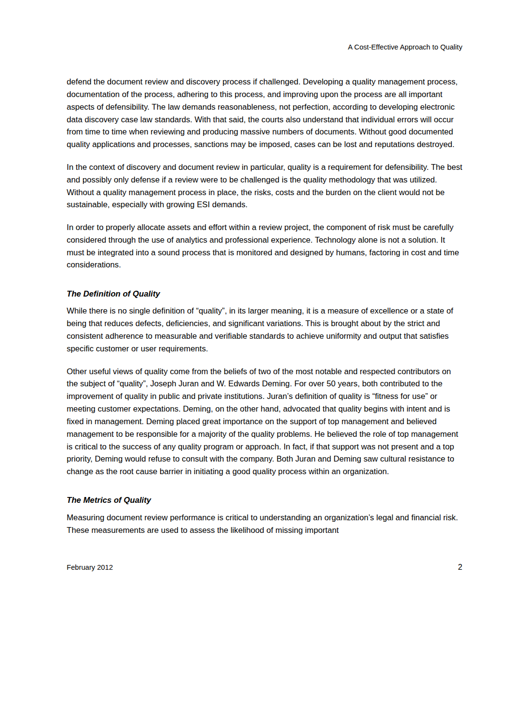A Cost-Effective Approach to Quality
defend the document review and discovery process if challenged. Developing a quality management process, documentation of the process, adhering to this process, and improving upon the process are all important aspects of defensibility. The law demands reasonableness, not perfection, according to developing electronic data discovery case law standards. With that said, the courts also understand that individual errors will occur from time to time when reviewing and producing massive numbers of documents. Without good documented quality applications and processes, sanctions may be imposed, cases can be lost and reputations destroyed.
In the context of discovery and document review in particular, quality is a requirement for defensibility. The best and possibly only defense if a review were to be challenged is the quality methodology that was utilized. Without a quality management process in place, the risks, costs and the burden on the client would not be sustainable, especially with growing ESI demands.
In order to properly allocate assets and effort within a review project, the component of risk must be carefully considered through the use of analytics and professional experience. Technology alone is not a solution. It must be integrated into a sound process that is monitored and designed by humans, factoring in cost and time considerations.
The Definition of Quality
While there is no single definition of “quality”, in its larger meaning, it is a measure of excellence or a state of being that reduces defects, deficiencies, and significant variations. This is brought about by the strict and consistent adherence to measurable and verifiable standards to achieve uniformity and output that satisfies specific customer or user requirements.
Other useful views of quality come from the beliefs of two of the most notable and respected contributors on the subject of “quality”, Joseph Juran and W. Edwards Deming. For over 50 years, both contributed to the improvement of quality in public and private institutions. Juran’s definition of quality is “fitness for use” or meeting customer expectations. Deming, on the other hand, advocated that quality begins with intent and is fixed in management. Deming placed great importance on the support of top management and believed management to be responsible for a majority of the quality problems. He believed the role of top management is critical to the success of any quality program or approach. In fact, if that support was not present and a top priority, Deming would refuse to consult with the company. Both Juran and Deming saw cultural resistance to change as the root cause barrier in initiating a good quality process within an organization.
The Metrics of Quality
Measuring document review performance is critical to understanding an organization’s legal and financial risk. These measurements are used to assess the likelihood of missing important
February 2012 2